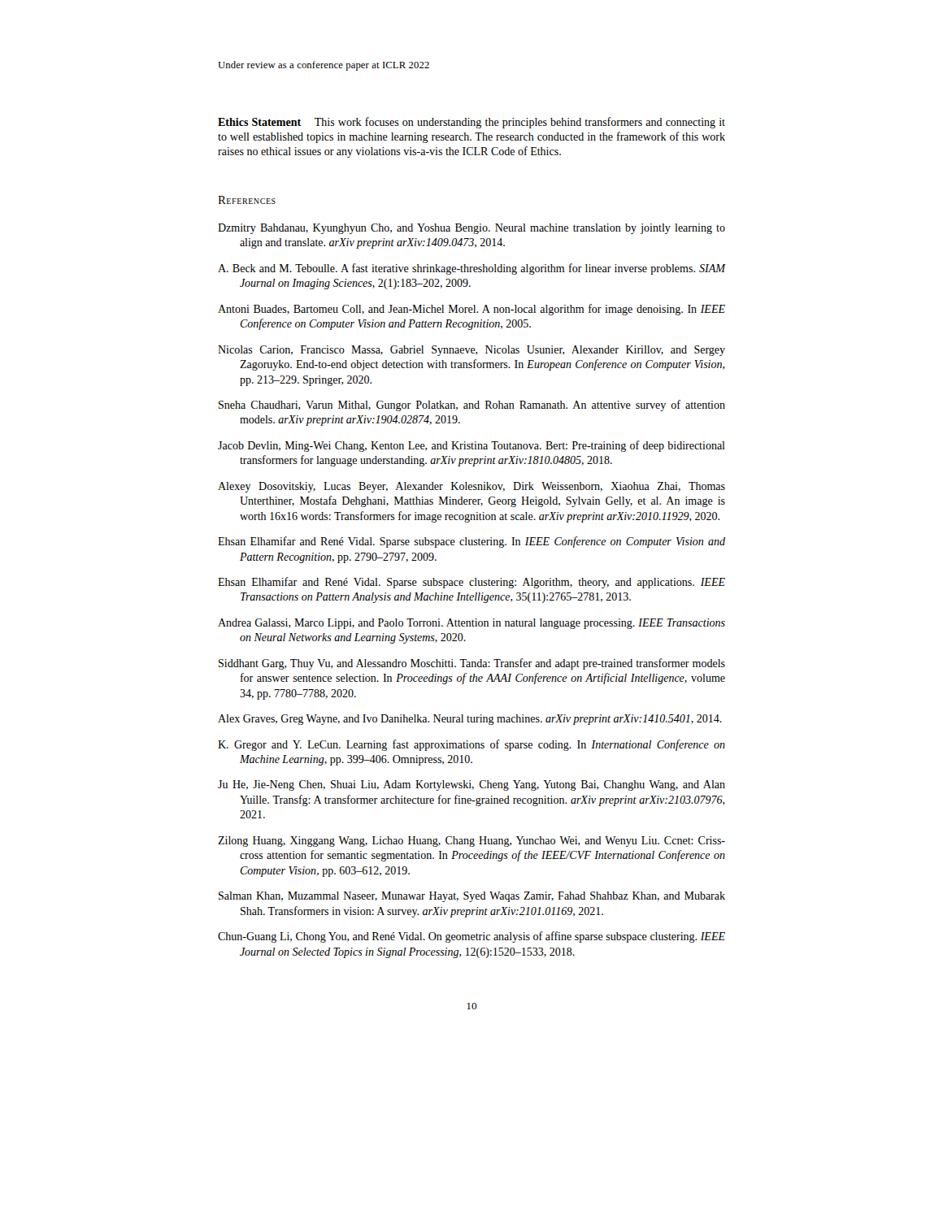Under review as a conference paper at ICLR 2022
Ethics Statement This work focuses on understanding the principles behind transformers and connecting it to well established topics in machine learning research. The research conducted in the framework of this work raises no ethical issues or any violations vis-a-vis the ICLR Code of Ethics.
References
Dzmitry Bahdanau, Kyunghyun Cho, and Yoshua Bengio. Neural machine translation by jointly learning to align and translate. arXiv preprint arXiv:1409.0473, 2014.
A. Beck and M. Teboulle. A fast iterative shrinkage-thresholding algorithm for linear inverse problems. SIAM Journal on Imaging Sciences, 2(1):183–202, 2009.
Antoni Buades, Bartomeu Coll, and Jean-Michel Morel. A non-local algorithm for image denoising. In IEEE Conference on Computer Vision and Pattern Recognition, 2005.
Nicolas Carion, Francisco Massa, Gabriel Synnaeve, Nicolas Usunier, Alexander Kirillov, and Sergey Zagoruyko. End-to-end object detection with transformers. In European Conference on Computer Vision, pp. 213–229. Springer, 2020.
Sneha Chaudhari, Varun Mithal, Gungor Polatkan, and Rohan Ramanath. An attentive survey of attention models. arXiv preprint arXiv:1904.02874, 2019.
Jacob Devlin, Ming-Wei Chang, Kenton Lee, and Kristina Toutanova. Bert: Pre-training of deep bidirectional transformers for language understanding. arXiv preprint arXiv:1810.04805, 2018.
Alexey Dosovitskiy, Lucas Beyer, Alexander Kolesnikov, Dirk Weissenborn, Xiaohua Zhai, Thomas Unterthiner, Mostafa Dehghani, Matthias Minderer, Georg Heigold, Sylvain Gelly, et al. An image is worth 16x16 words: Transformers for image recognition at scale. arXiv preprint arXiv:2010.11929, 2020.
Ehsan Elhamifar and René Vidal. Sparse subspace clustering. In IEEE Conference on Computer Vision and Pattern Recognition, pp. 2790–2797, 2009.
Ehsan Elhamifar and René Vidal. Sparse subspace clustering: Algorithm, theory, and applications. IEEE Transactions on Pattern Analysis and Machine Intelligence, 35(11):2765–2781, 2013.
Andrea Galassi, Marco Lippi, and Paolo Torroni. Attention in natural language processing. IEEE Transactions on Neural Networks and Learning Systems, 2020.
Siddhant Garg, Thuy Vu, and Alessandro Moschitti. Tanda: Transfer and adapt pre-trained transformer models for answer sentence selection. In Proceedings of the AAAI Conference on Artificial Intelligence, volume 34, pp. 7780–7788, 2020.
Alex Graves, Greg Wayne, and Ivo Danihelka. Neural turing machines. arXiv preprint arXiv:1410.5401, 2014.
K. Gregor and Y. LeCun. Learning fast approximations of sparse coding. In International Conference on Machine Learning, pp. 399–406. Omnipress, 2010.
Ju He, Jie-Neng Chen, Shuai Liu, Adam Kortylewski, Cheng Yang, Yutong Bai, Changhu Wang, and Alan Yuille. Transfg: A transformer architecture for fine-grained recognition. arXiv preprint arXiv:2103.07976, 2021.
Zilong Huang, Xinggang Wang, Lichao Huang, Chang Huang, Yunchao Wei, and Wenyu Liu. Ccnet: Criss-cross attention for semantic segmentation. In Proceedings of the IEEE/CVF International Conference on Computer Vision, pp. 603–612, 2019.
Salman Khan, Muzammal Naseer, Munawar Hayat, Syed Waqas Zamir, Fahad Shahbaz Khan, and Mubarak Shah. Transformers in vision: A survey. arXiv preprint arXiv:2101.01169, 2021.
Chun-Guang Li, Chong You, and René Vidal. On geometric analysis of affine sparse subspace clustering. IEEE Journal on Selected Topics in Signal Processing, 12(6):1520–1533, 2018.
10